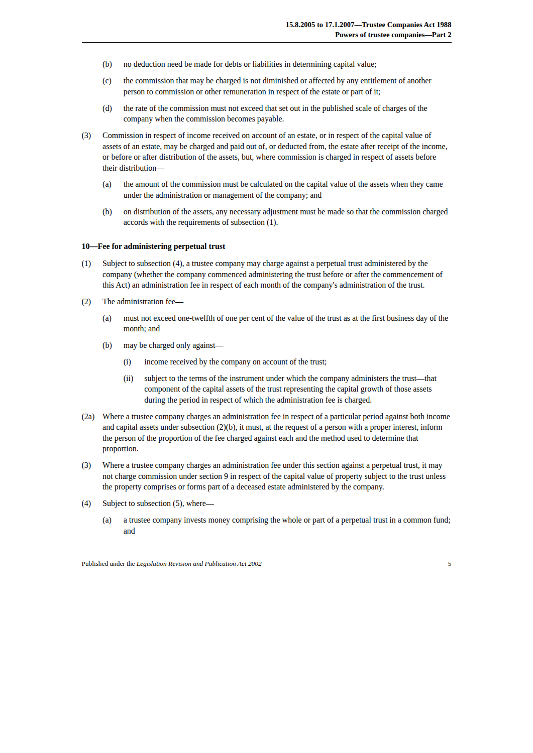15.8.2005 to 17.1.2007—Trustee Companies Act 1988
Powers of trustee companies—Part 2
(b)
no deduction need be made for debts or liabilities in determining capital value;
(c)
the commission that may be charged is not diminished or affected by any entitlement of another person to commission or other remuneration in respect of the estate or part of it;
(d)
the rate of the commission must not exceed that set out in the published scale of charges of the company when the commission becomes payable.
(3)
Commission in respect of income received on account of an estate, or in respect of the capital value of assets of an estate, may be charged and paid out of, or deducted from, the estate after receipt of the income, or before or after distribution of the assets, but, where commission is charged in respect of assets before their distribution—
(a)
the amount of the commission must be calculated on the capital value of the assets when they came under the administration or management of the company; and
(b)
on distribution of the assets, any necessary adjustment must be made so that the commission charged accords with the requirements of subsection (1).
10—Fee for administering perpetual trust
(1)
Subject to subsection (4), a trustee company may charge against a perpetual trust administered by the company (whether the company commenced administering the trust before or after the commencement of this Act) an administration fee in respect of each month of the company's administration of the trust.
(2)
The administration fee—
(a)
must not exceed one-twelfth of one per cent of the value of the trust as at the first business day of the month; and
(b)
may be charged only against—
(i)
income received by the company on account of the trust;
(ii)
subject to the terms of the instrument under which the company administers the trust—that component of the capital assets of the trust representing the capital growth of those assets during the period in respect of which the administration fee is charged.
(2a)
Where a trustee company charges an administration fee in respect of a particular period against both income and capital assets under subsection (2)(b), it must, at the request of a person with a proper interest, inform the person of the proportion of the fee charged against each and the method used to determine that proportion.
(3)
Where a trustee company charges an administration fee under this section against a perpetual trust, it may not charge commission under section 9 in respect of the capital value of property subject to the trust unless the property comprises or forms part of a deceased estate administered by the company.
(4)
Subject to subsection (5), where—
(a)
a trustee company invests money comprising the whole or part of a perpetual trust in a common fund; and
Published under the Legislation Revision and Publication Act 2002
5